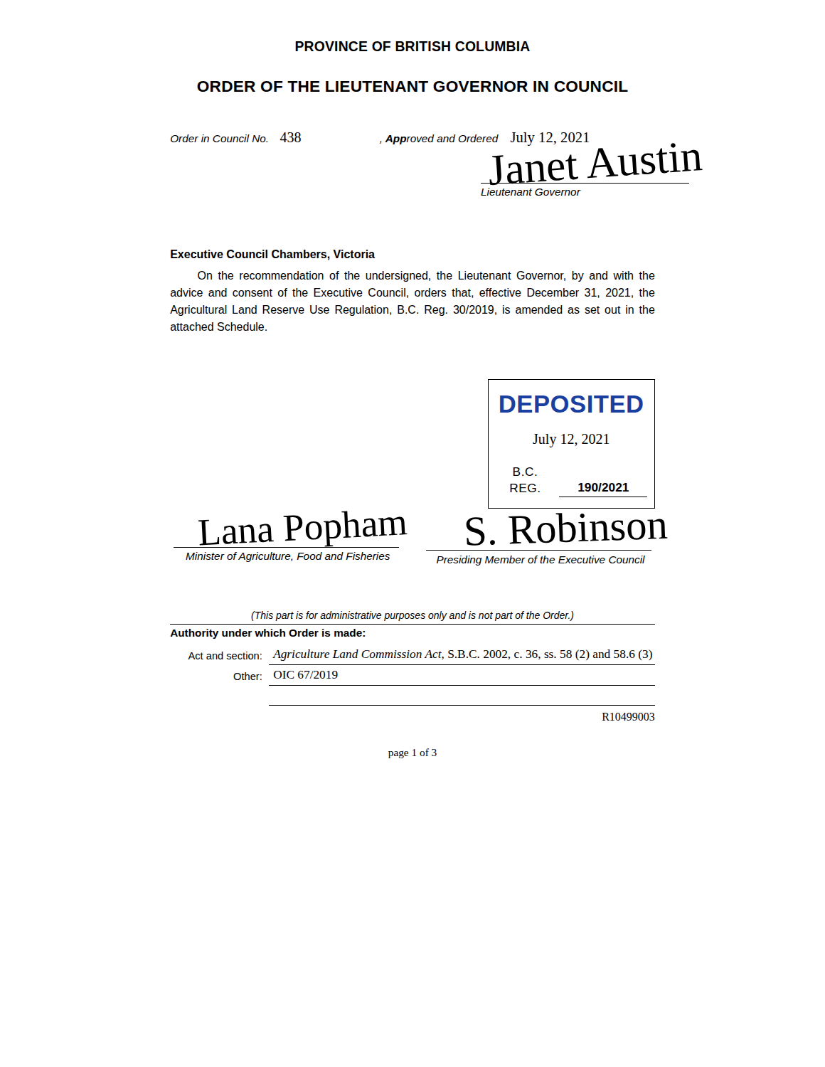PROVINCE OF BRITISH COLUMBIA
ORDER OF THE LIEUTENANT GOVERNOR IN COUNCIL
Order in Council No. 438 , Approved and Ordered July 12, 2021
Janet Austin
Lieutenant Governor
Executive Council Chambers, Victoria
On the recommendation of the undersigned, the Lieutenant Governor, by and with the advice and consent of the Executive Council, orders that, effective December 31, 2021, the Agricultural Land Reserve Use Regulation, B.C. Reg. 30/2019, is amended as set out in the attached Schedule.
DEPOSITED
July 12, 2021
B.C. REG. 190/2021
Lana Popham
Minister of Agriculture, Food and Fisheries
S. Robinson
Presiding Member of the Executive Council
(This part is for administrative purposes only and is not part of the Order.)
Authority under which Order is made:
| Act and section: | Agriculture Land Commission Act , S.B.C. 2002, c. 36, ss. 58 (2) and 58.6 (3) |
| Other: | OIC 67/2019 |
R10499003
page 1 of 3